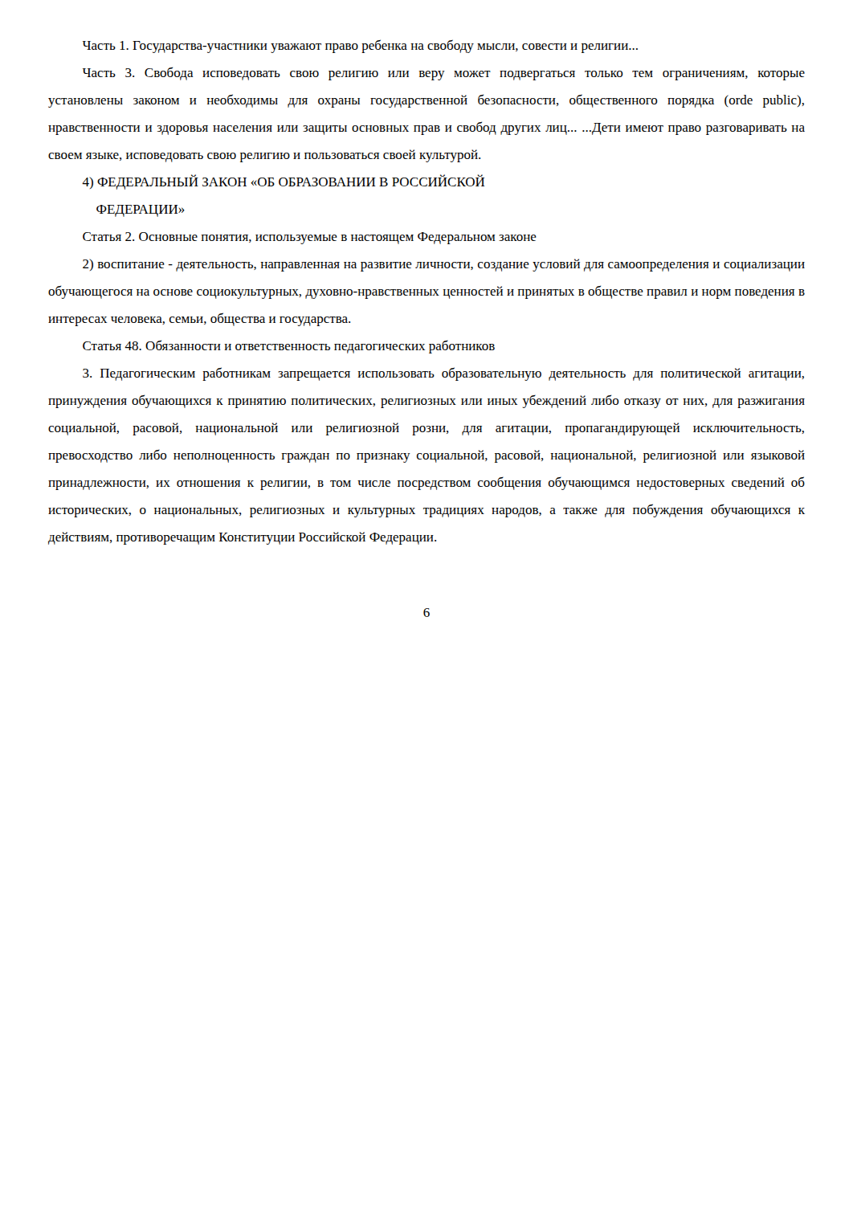Часть 1. Государства-участники уважают право ребенка на свободу мысли, совести и религии...
Часть 3. Свобода исповедовать свою религию или веру может подвергаться только тем ограничениям, которые установлены законом и необходимы для охраны государственной безопасности, общественного порядка (orde public), нравственности и здоровья населения или защиты основных прав и свобод других лиц... ...Дети имеют право разговаривать на своем языке, исповедовать свою религию и пользоваться своей культурой.
4) ФЕДЕРАЛЬНЫЙ ЗАКОН «ОБ ОБРАЗОВАНИИ В РОССИЙСКОЙ
ФЕДЕРАЦИИ»
Статья 2. Основные понятия, используемые в настоящем Федеральном законе
2) воспитание - деятельность, направленная на развитие личности, создание условий для самоопределения и социализации обучающегося на основе социокультурных, духовно-нравственных ценностей и принятых в обществе правил и норм поведения в интересах человека, семьи, общества и государства.
Статья 48. Обязанности и ответственность педагогических работников
3. Педагогическим работникам запрещается использовать образовательную деятельность для политической агитации, принуждения обучающихся к принятию политических, религиозных или иных убеждений либо отказу от них, для разжигания социальной, расовой, национальной или религиозной розни, для агитации, пропагандирующей исключительность, превосходство либо неполноценность граждан по признаку социальной, расовой, национальной, религиозной или языковой принадлежности, их отношения к религии, в том числе посредством сообщения обучающимся недостоверных сведений об исторических, о национальных, религиозных и культурных традициях народов, а также для побуждения обучающихся к действиям, противоречащим Конституции Российской Федерации.
6